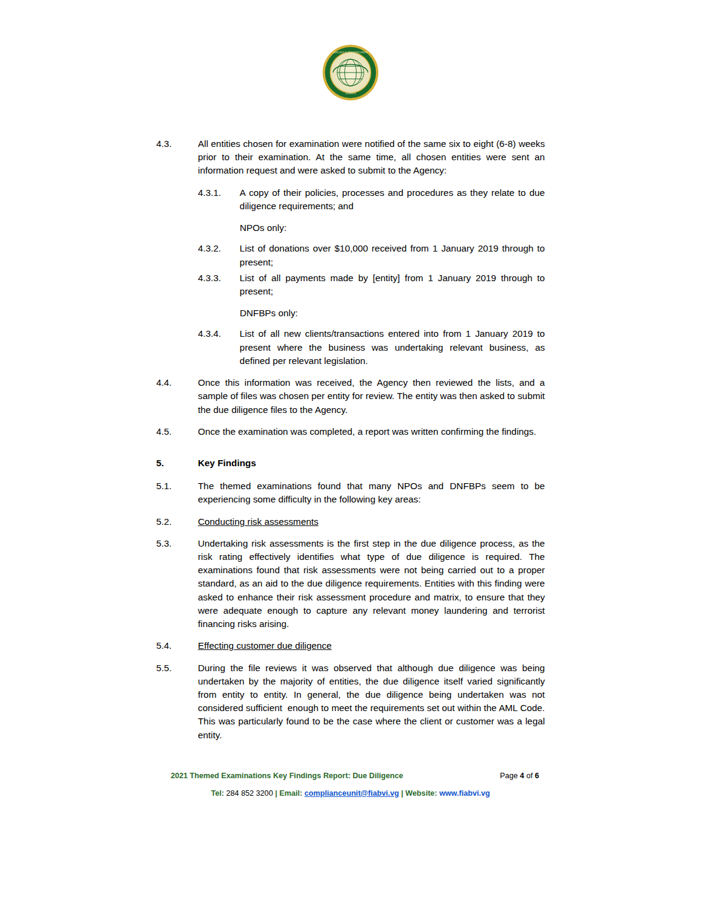4.3.
All entities chosen for examination were notified of the same six to eight (6-8) weeks prior to their examination. At the same time, all chosen entities were sent an information request and were asked to submit to the Agency:
4.3.1.
A copy of their policies, processes and procedures as they relate to due diligence requirements; and
NPOs only:
4.3.2.
List of donations over $10,000 received from 1 January 2019 through to present;
4.3.3.
List of all payments made by [entity] from 1 January 2019 through to present;
DNFBPs only:
4.3.4.
List of all new clients/transactions entered into from 1 January 2019 to present where the business was undertaking relevant business, as defined per relevant legislation.
4.4.
Once this information was received, the Agency then reviewed the lists, and a sample of files was chosen per entity for review. The entity was then asked to submit the due diligence files to the Agency.
4.5.
Once the examination was completed, a report was written confirming the findings.
5.
Key Findings
5.1.
The themed examinations found that many NPOs and DNFBPs seem to be experiencing some difficulty in the following key areas:
5.2.
Conducting risk assessments
5.3.
Undertaking risk assessments is the first step in the due diligence process, as the risk rating effectively identifies what type of due diligence is required. The examinations found that risk assessments were not being carried out to a proper standard, as an aid to the due diligence requirements. Entities with this finding were asked to enhance their risk assessment procedure and matrix, to ensure that they were adequate enough to capture any relevant money laundering and terrorist financing risks arising.
5.4.
Effecting customer due diligence
5.5.
During the file reviews it was observed that although due diligence was being undertaken by the majority of entities, the due diligence itself varied significantly from entity to entity. In general, the due diligence being undertaken was not considered sufficient enough to meet the requirements set out within the AML Code. This was particularly found to be the case where the client or customer was a legal entity.
2021 Themed Examinations Key Findings Report: Due Diligence
Page 4 of 6
Tel: 284 852 3200 | Email: complianceunit@fiabvi.vg | Website: www.fiabvi.vg